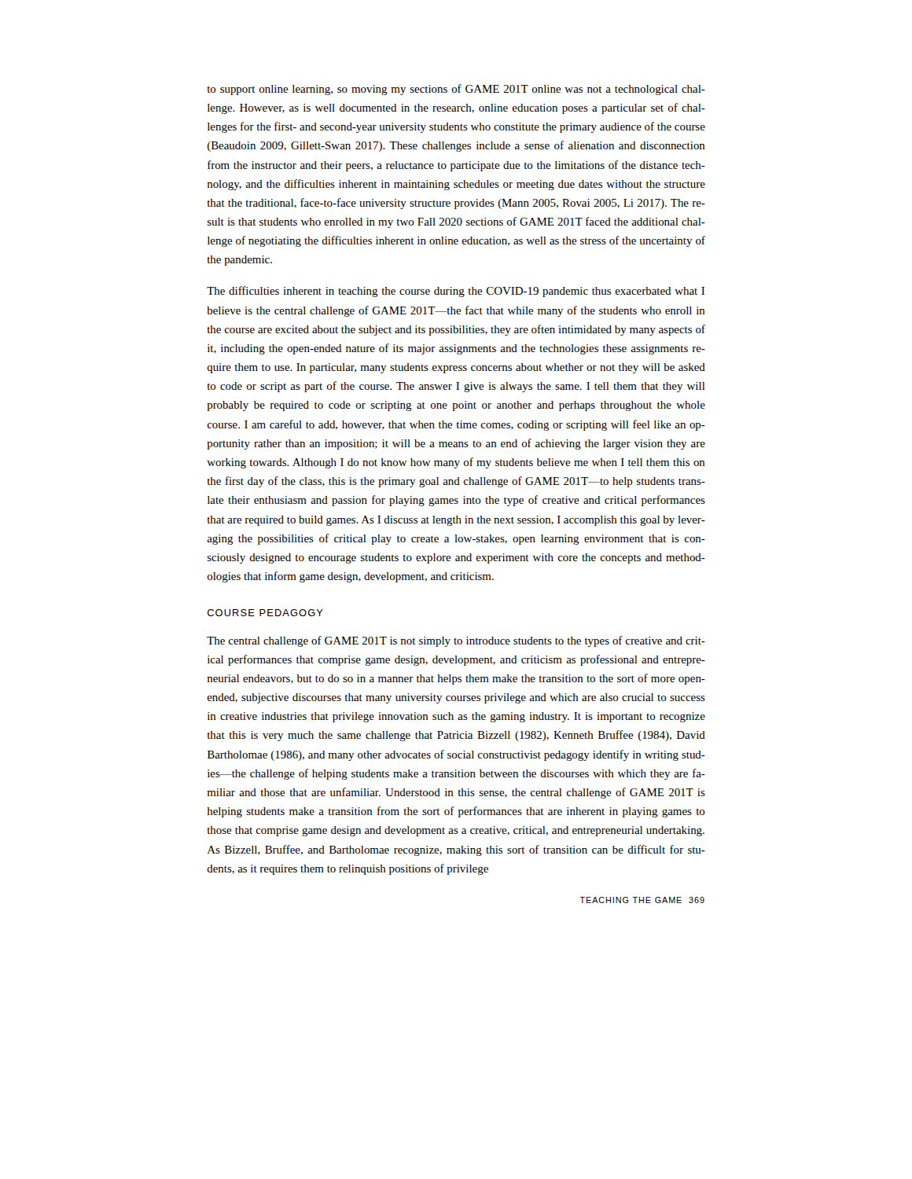to support online learning, so moving my sections of GAME 201T online was not a technological challenge. However, as is well documented in the research, online education poses a particular set of challenges for the first- and second-year university students who constitute the primary audience of the course (Beaudoin 2009, Gillett-Swan 2017). These challenges include a sense of alienation and disconnection from the instructor and their peers, a reluctance to participate due to the limitations of the distance technology, and the difficulties inherent in maintaining schedules or meeting due dates without the structure that the traditional, face-to-face university structure provides (Mann 2005, Rovai 2005, Li 2017). The result is that students who enrolled in my two Fall 2020 sections of GAME 201T faced the additional challenge of negotiating the difficulties inherent in online education, as well as the stress of the uncertainty of the pandemic.
The difficulties inherent in teaching the course during the COVID-19 pandemic thus exacerbated what I believe is the central challenge of GAME 201T—the fact that while many of the students who enroll in the course are excited about the subject and its possibilities, they are often intimidated by many aspects of it, including the open-ended nature of its major assignments and the technologies these assignments require them to use. In particular, many students express concerns about whether or not they will be asked to code or script as part of the course. The answer I give is always the same. I tell them that they will probably be required to code or scripting at one point or another and perhaps throughout the whole course. I am careful to add, however, that when the time comes, coding or scripting will feel like an opportunity rather than an imposition; it will be a means to an end of achieving the larger vision they are working towards. Although I do not know how many of my students believe me when I tell them this on the first day of the class, this is the primary goal and challenge of GAME 201T—to help students translate their enthusiasm and passion for playing games into the type of creative and critical performances that are required to build games. As I discuss at length in the next session, I accomplish this goal by leveraging the possibilities of critical play to create a low-stakes, open learning environment that is consciously designed to encourage students to explore and experiment with core the concepts and methodologies that inform game design, development, and criticism.
Course Pedagogy
The central challenge of GAME 201T is not simply to introduce students to the types of creative and critical performances that comprise game design, development, and criticism as professional and entrepreneurial endeavors, but to do so in a manner that helps them make the transition to the sort of more open-ended, subjective discourses that many university courses privilege and which are also crucial to success in creative industries that privilege innovation such as the gaming industry. It is important to recognize that this is very much the same challenge that Patricia Bizzell (1982), Kenneth Bruffee (1984), David Bartholomae (1986), and many other advocates of social constructivist pedagogy identify in writing studies—the challenge of helping students make a transition between the discourses with which they are familiar and those that are unfamiliar. Understood in this sense, the central challenge of GAME 201T is helping students make a transition from the sort of performances that are inherent in playing games to those that comprise game design and development as a creative, critical, and entrepreneurial undertaking. As Bizzell, Bruffee, and Bartholomae recognize, making this sort of transition can be difficult for students, as it requires them to relinquish positions of privilege
Teaching the Game 369